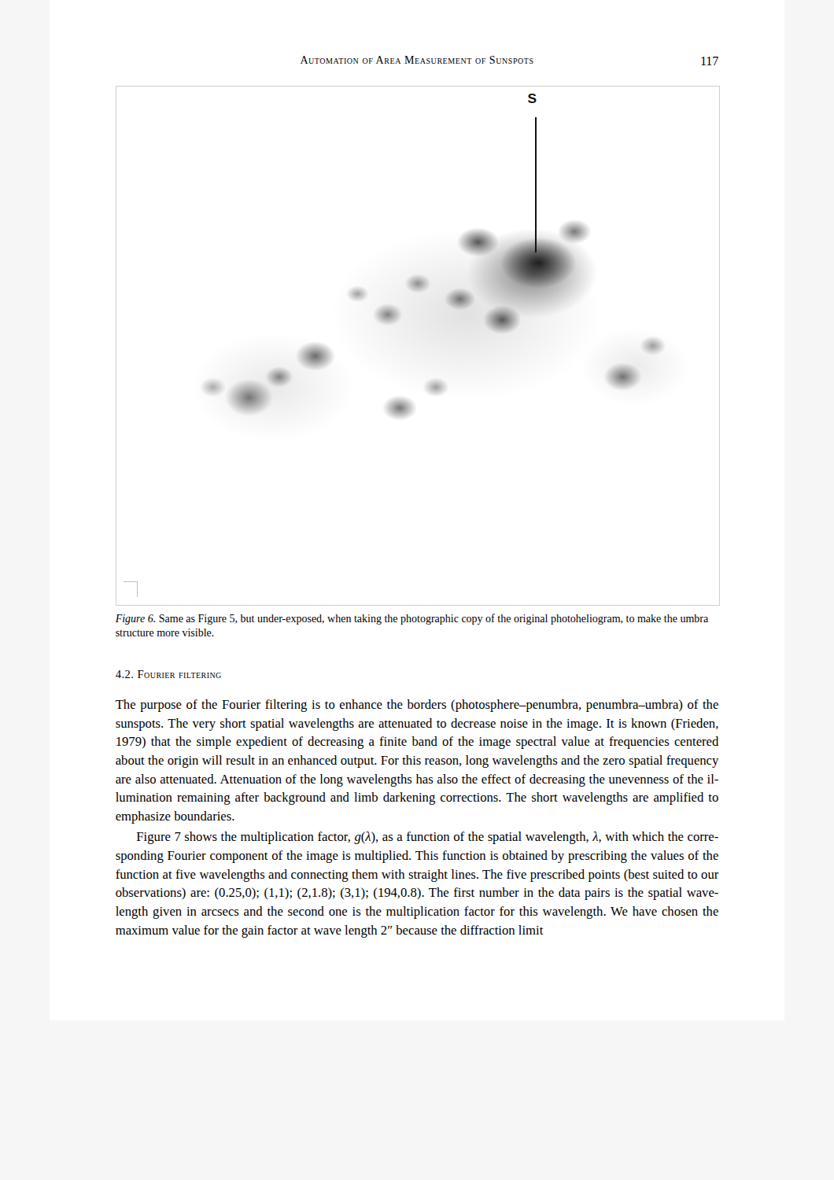Automation of Area Measurement of Sunspots 117
S
Figure 6. Same as Figure 5, but under-exposed, when taking the photographic copy of the original photoheliogram, to make the umbra structure more visible.
4.2. Fourier filtering
The purpose of the Fourier filtering is to enhance the borders (photosphere–penumbra, penumbra–umbra) of the sunspots. The very short spatial wavelengths are attenuated to decrease noise in the image. It is known (Frieden, 1979) that the simple expedient of decreasing a finite band of the image spectral value at frequencies centered about the origin will result in an enhanced output. For this reason, long wavelengths and the zero spatial frequency are also attenuated. Attenuation of the long wavelengths has also the effect of decreasing the unevenness of the illumination remaining after background and limb darkening corrections. The short wavelengths are amplified to emphasize boundaries.
Figure 7 shows the multiplication factor, g(λ), as a function of the spatial wavelength, λ, with which the corresponding Fourier component of the image is multiplied. This function is obtained by prescribing the values of the function at five wavelengths and connecting them with straight lines. The five prescribed points (best suited to our observations) are: (0.25,0); (1,1); (2,1.8); (3,1); (194,0.8). The first number in the data pairs is the spatial wavelength given in arcsecs and the second one is the multiplication factor for this wavelength. We have chosen the maximum value for the gain factor at wave length 2″ because the diffraction limit